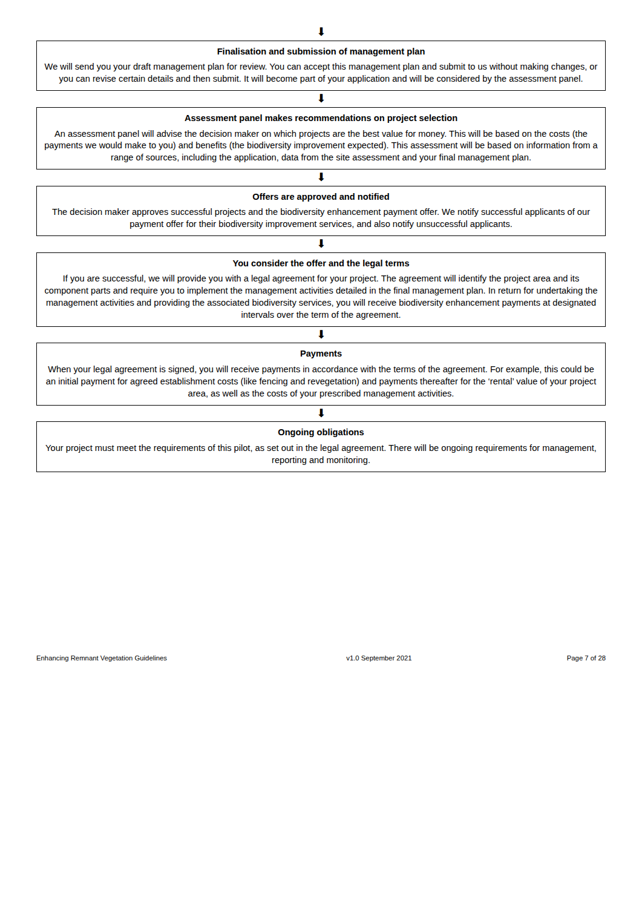⬇
Finalisation and submission of management plan
We will send you your draft management plan for review. You can accept this management plan and submit to us without making changes, or you can revise certain details and then submit. It will become part of your application and will be considered by the assessment panel.
⬇
Assessment panel makes recommendations on project selection
An assessment panel will advise the decision maker on which projects are the best value for money. This will be based on the costs (the payments we would make to you) and benefits (the biodiversity improvement expected). This assessment will be based on information from a range of sources, including the application, data from the site assessment and your final management plan.
⬇
Offers are approved and notified
The decision maker approves successful projects and the biodiversity enhancement payment offer. We notify successful applicants of our payment offer for their biodiversity improvement services, and also notify unsuccessful applicants.
⬇
You consider the offer and the legal terms
If you are successful, we will provide you with a legal agreement for your project. The agreement will identify the project area and its component parts and require you to implement the management activities detailed in the final management plan. In return for undertaking the management activities and providing the associated biodiversity services, you will receive biodiversity enhancement payments at designated intervals over the term of the agreement.
⬇
Payments
When your legal agreement is signed, you will receive payments in accordance with the terms of the agreement. For example, this could be an initial payment for agreed establishment costs (like fencing and revegetation) and payments thereafter for the ‘rental’ value of your project area, as well as the costs of your prescribed management activities.
⬇
Ongoing obligations
Your project must meet the requirements of this pilot, as set out in the legal agreement. There will be ongoing requirements for management, reporting and monitoring.
Enhancing Remnant Vegetation Guidelines
v1.0 September 2021
Page 7 of 28